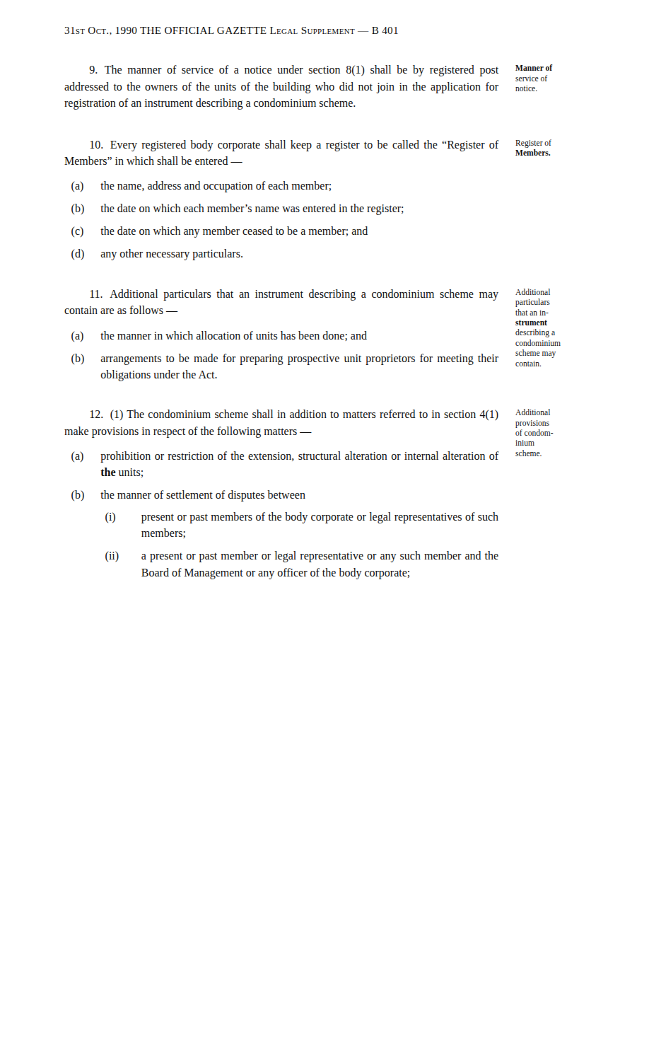31st Oct., 1990 THE OFFICIAL GAZETTE Legal Supplement — B 401
9. The manner of service of a notice under section 8(1) shall be by registered post addressed to the owners of the units of the building who did not join in the application for registration of an instrument describing a condominium scheme.
Manner of
service of
notice.
10. Every registered body corporate shall keep a register to be called the “Register of Members” in which shall be entered —
(a) the name, address and occupation of each member;
(b) the date on which each member’s name was entered in the register;
(c) the date on which any member ceased to be a member; and
(d) any other necessary particulars.
Register of
Members.
11. Additional particulars that an instrument describing a condominium scheme may contain are as follows —
(a) the manner in which allocation of units has been done; and
(b) arrangements to be made for preparing prospective unit proprietors for meeting their obligations under the Act.
Additional
particulars
that an in-
strument
describing a
condominium
scheme may
contain.
12.(1) The condominium scheme shall in addition to matters referred to in section 4(1) make provisions in respect of the following matters —
(a) prohibition or restriction of the extension, structural alteration or internal alteration of the units;
(b) the manner of settlement of disputes between
(i) present or past members of the body corporate or legal representatives of such members;
(ii) a present or past member or legal representative or any such member and the Board of Management or any officer of the body corporate;
Additional
provisions
of condom-
inium
scheme.